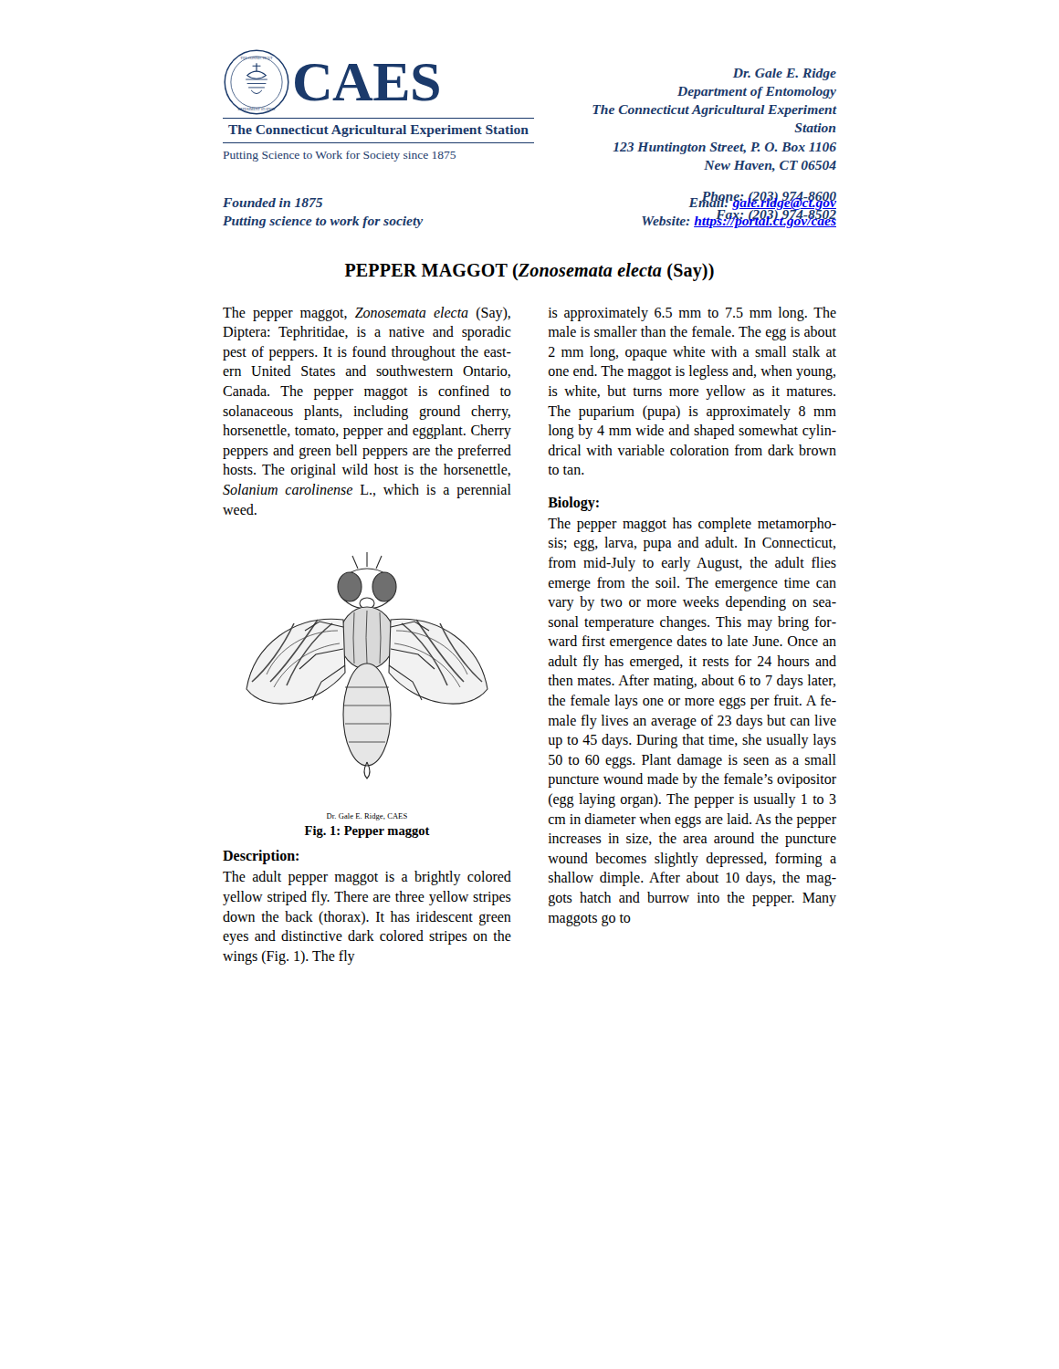THE CONNECTICUT EXPERIMENT STATION
CAES
The Connecticut Agricultural Experiment Station
Putting Science to Work for Society since 1875
Dr. Gale E. Ridge
Department of Entomology
The Connecticut Agricultural Experiment Station
123 Huntington Street, P. O. Box 1106
New Haven, CT 06504
Phone: (203) 974-8600
Fax: (203) 974-8502
Founded in 1875
Putting science to work for society
Email: gale.ridge@ct.gov
Website: https://portal.ct.gov/caes
PEPPER MAGGOT (Zonosemata electa (Say))
The pepper maggot, Zonosemata electa (Say), Diptera: Tephritidae, is a native and sporadic pest of peppers. It is found throughout the eastern United States and southwestern Ontario, Canada. The pepper maggot is confined to solanaceous plants, including ground cherry, horsenettle, tomato, pepper and eggplant. Cherry peppers and green bell peppers are the preferred hosts. The original wild host is the horsenettle, Solanium carolinense L., which is a perennial weed.
Dr. Gale E. Ridge, CAES
Fig. 1: Pepper maggot
Description:
The adult pepper maggot is a brightly colored yellow striped fly. There are three yellow stripes down the back (thorax). It has iridescent green eyes and distinctive dark colored stripes on the wings (Fig. 1). The fly
is approximately 6.5 mm to 7.5 mm long. The male is smaller than the female. The egg is about 2 mm long, opaque white with a small stalk at one end. The maggot is legless and, when young, is white, but turns more yellow as it matures. The puparium (pupa) is approximately 8 mm long by 4 mm wide and shaped somewhat cylindrical with variable coloration from dark brown to tan.
Biology:
The pepper maggot has complete metamorphosis; egg, larva, pupa and adult. In Connecticut, from mid-July to early August, the adult flies emerge from the soil. The emergence time can vary by two or more weeks depending on seasonal temperature changes. This may bring forward first emergence dates to late June. Once an adult fly has emerged, it rests for 24 hours and then mates. After mating, about 6 to 7 days later, the female lays one or more eggs per fruit. A female fly lives an average of 23 days but can live up to 45 days. During that time, she usually lays 50 to 60 eggs. Plant damage is seen as a small puncture wound made by the female’s ovipositor (egg laying organ). The pepper is usually 1 to 3 cm in diameter when eggs are laid. As the pepper increases in size, the area around the puncture wound becomes slightly depressed, forming a shallow dimple. After about 10 days, the maggots hatch and burrow into the pepper. Many maggots go to